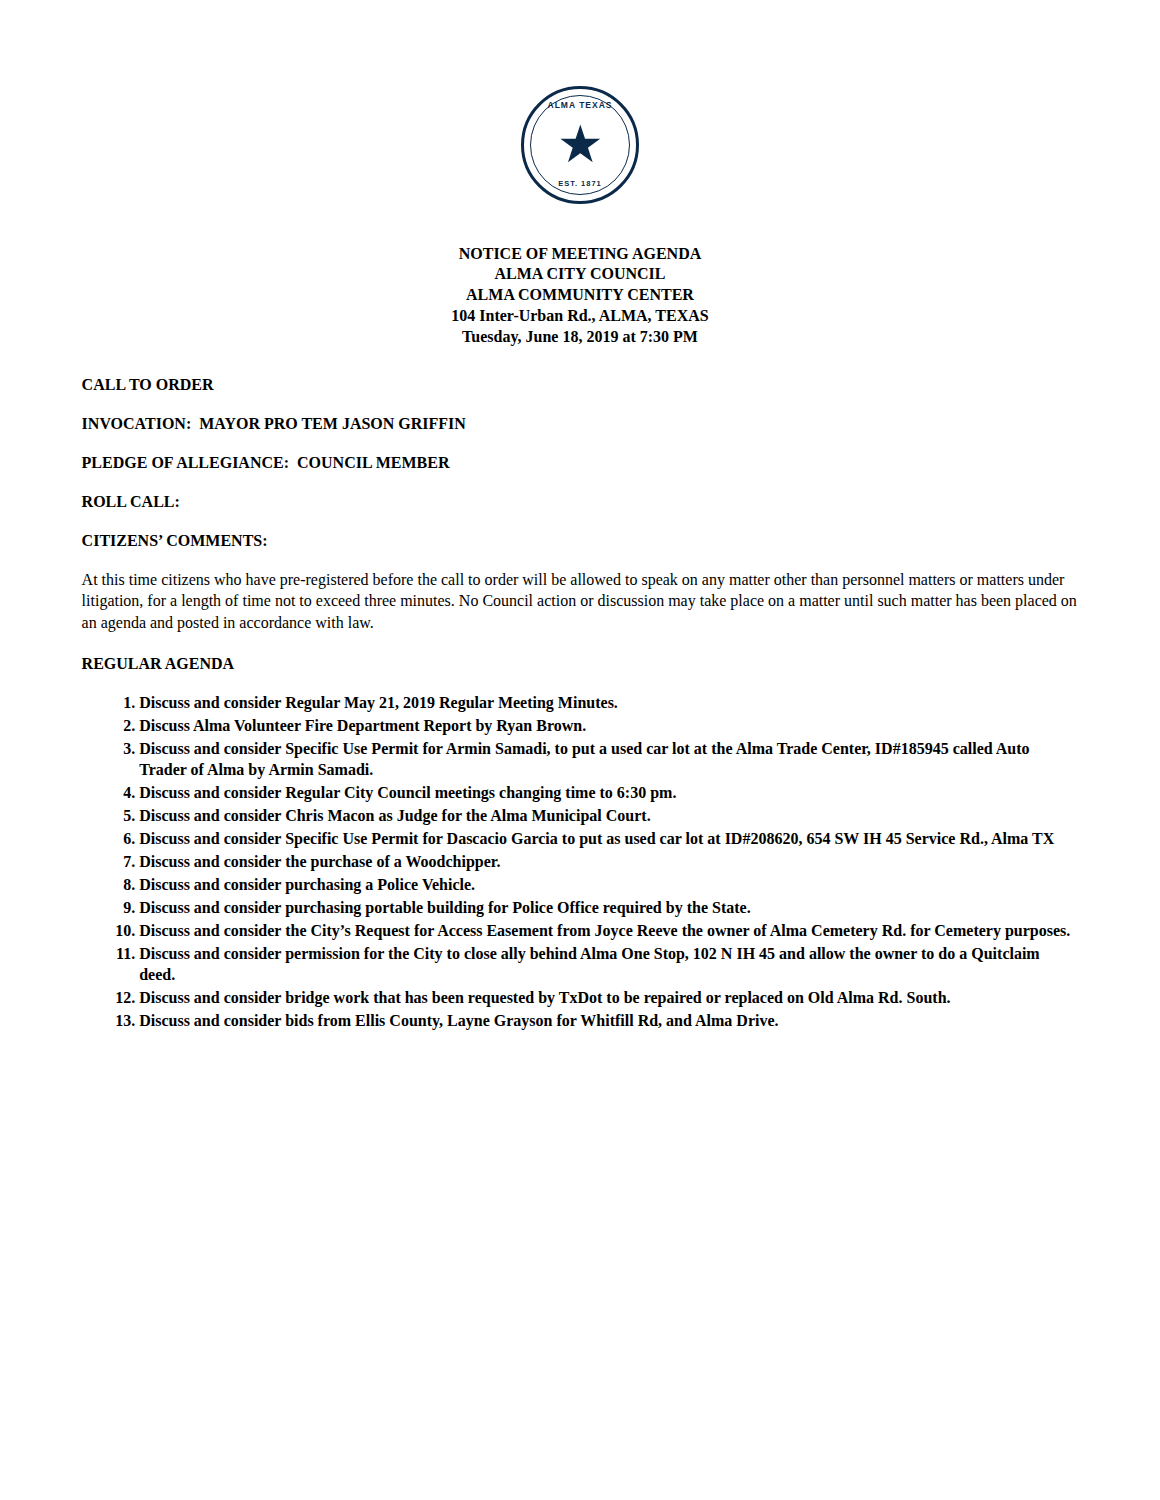ALMA TEXAS
EST. 1871
NOTICE OF MEETING AGENDA
ALMA CITY COUNCIL
ALMA COMMUNITY CENTER
104 Inter-Urban Rd., ALMA, TEXAS
Tuesday, June 18, 2019 at 7:30 PM
Call to Order
Invocation: Mayor Pro Tem Jason Griffin
Pledge of Allegiance: Council Member
Roll Call:
Citizens’ Comments:
At this time citizens who have pre-registered before the call to order will be allowed to speak on any matter other than personnel matters or matters under litigation, for a length of time not to exceed three minutes. No Council action or discussion may take place on a matter until such matter has been placed on an agenda and posted in accordance with law.
Regular Agenda
Discuss and consider Regular May 21, 2019 Regular Meeting Minutes.
Discuss Alma Volunteer Fire Department Report by Ryan Brown.
Discuss and consider Specific Use Permit for Armin Samadi, to put a used car lot at the Alma Trade Center, ID#185945 called Auto Trader of Alma by Armin Samadi.
Discuss and consider Regular City Council meetings changing time to 6:30 pm.
Discuss and consider Chris Macon as Judge for the Alma Municipal Court.
Discuss and consider Specific Use Permit for Dascacio Garcia to put as used car lot at ID#208620, 654 SW IH 45 Service Rd., Alma TX
Discuss and consider the purchase of a Woodchipper.
Discuss and consider purchasing a Police Vehicle.
Discuss and consider purchasing portable building for Police Office required by the State.
Discuss and consider the City’s Request for Access Easement from Joyce Reeve the owner of Alma Cemetery Rd. for Cemetery purposes.
Discuss and consider permission for the City to close ally behind Alma One Stop, 102 N IH 45 and allow the owner to do a Quitclaim deed.
Discuss and consider bridge work that has been requested by TxDot to be repaired or replaced on Old Alma Rd. South.
Discuss and consider bids from Ellis County, Layne Grayson for Whitfill Rd, and Alma Drive.